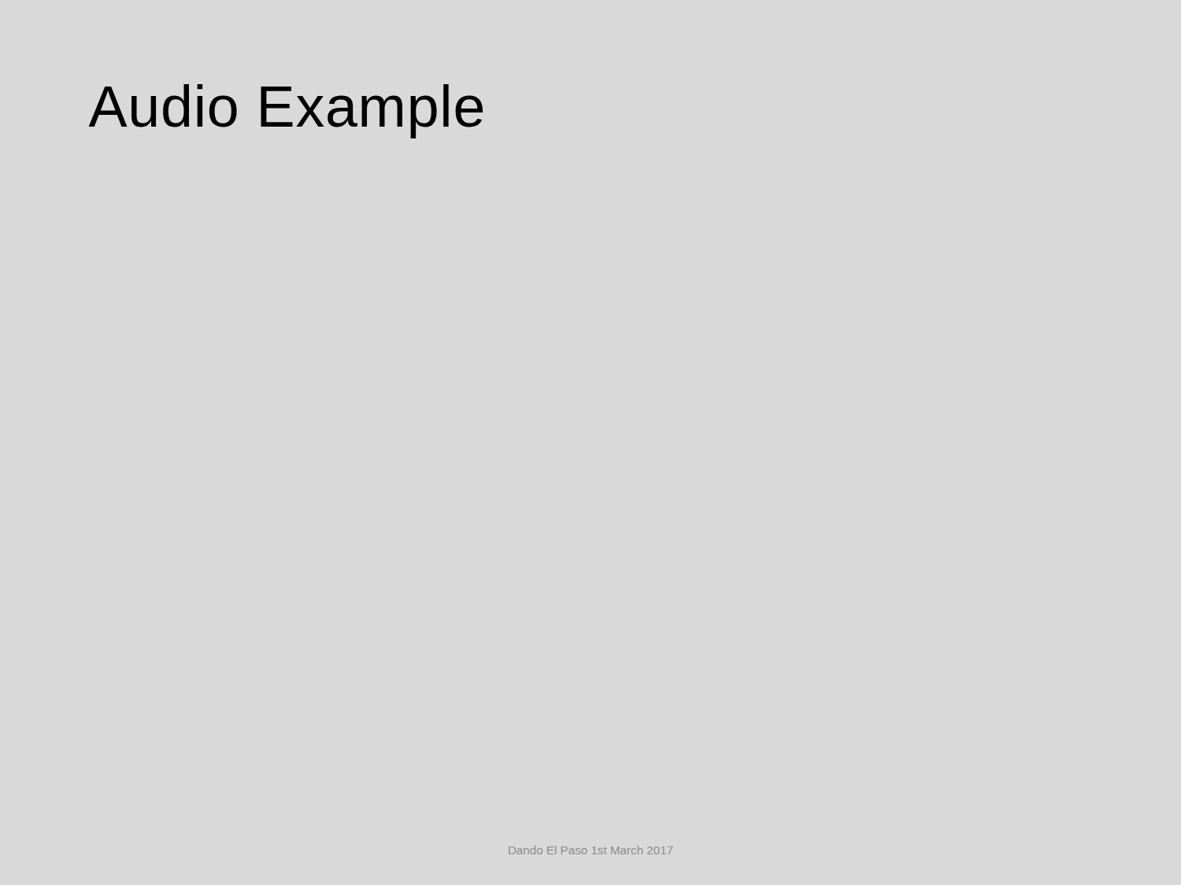Audio Example
Dando El Paso 1st March 2017